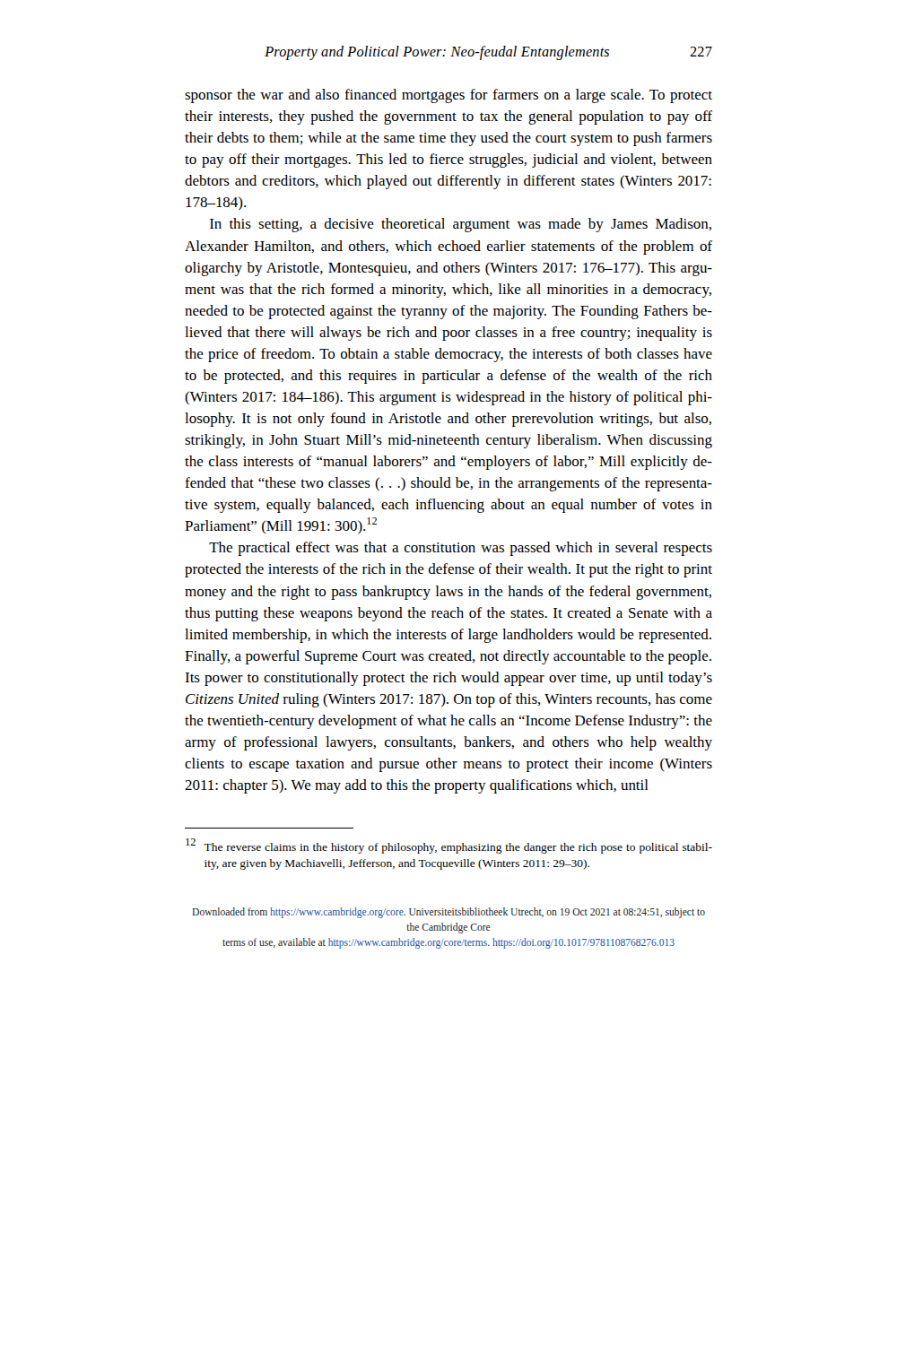227 Property and Political Power: Neo-feudal Entanglements
sponsor the war and also financed mortgages for farmers on a large scale. To protect their interests, they pushed the government to tax the general population to pay off their debts to them; while at the same time they used the court system to push farmers to pay off their mortgages. This led to fierce struggles, judicial and violent, between debtors and creditors, which played out differently in different states (Winters 2017: 178–184).
In this setting, a decisive theoretical argument was made by James Madison, Alexander Hamilton, and others, which echoed earlier statements of the problem of oligarchy by Aristotle, Montesquieu, and others (Winters 2017: 176–177). This argument was that the rich formed a minority, which, like all minorities in a democracy, needed to be protected against the tyranny of the majority. The Founding Fathers believed that there will always be rich and poor classes in a free country; inequality is the price of freedom. To obtain a stable democracy, the interests of both classes have to be protected, and this requires in particular a defense of the wealth of the rich (Winters 2017: 184–186). This argument is widespread in the history of political philosophy. It is not only found in Aristotle and other prerevolution writings, but also, strikingly, in John Stuart Mill’s mid-nineteenth century liberalism. When discussing the class interests of “manual laborers” and “employers of labor,” Mill explicitly defended that “these two classes (. . .) should be, in the arrangements of the representative system, equally balanced, each influencing about an equal number of votes in Parliament” (Mill 1991: 300).12
The practical effect was that a constitution was passed which in several respects protected the interests of the rich in the defense of their wealth. It put the right to print money and the right to pass bankruptcy laws in the hands of the federal government, thus putting these weapons beyond the reach of the states. It created a Senate with a limited membership, in which the interests of large landholders would be represented. Finally, a powerful Supreme Court was created, not directly accountable to the people. Its power to constitutionally protect the rich would appear over time, up until today’s Citizens United ruling (Winters 2017: 187). On top of this, Winters recounts, has come the twentieth-century development of what he calls an “Income Defense Industry”: the army of professional lawyers, consultants, bankers, and others who help wealthy clients to escape taxation and pursue other means to protect their income (Winters 2011: chapter 5). We may add to this the property qualifications which, until
12 The reverse claims in the history of philosophy, emphasizing the danger the rich pose to political stability, are given by Machiavelli, Jefferson, and Tocqueville (Winters 2011: 29–30).
Downloaded from https://www.cambridge.org/core. Universiteitsbibliotheek Utrecht, on 19 Oct 2021 at 08:24:51, subject to the Cambridge Core
terms of use, available at https://www.cambridge.org/core/terms. https://doi.org/10.1017/9781108768276.013